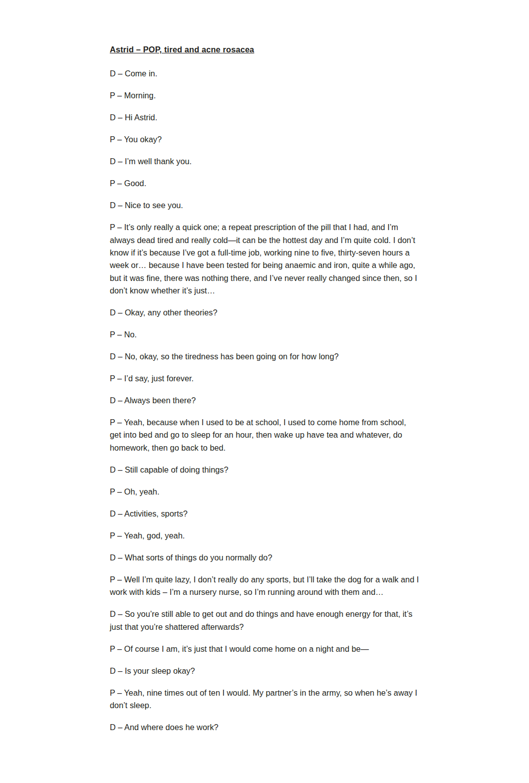Astrid – POP, tired and acne rosacea
D – Come in.
P – Morning.
D – Hi Astrid.
P – You okay?
D – I’m well thank you.
P – Good.
D – Nice to see you.
P – It’s only really a quick one; a repeat prescription of the pill that I had, and I’m always dead tired and really cold—it can be the hottest day and I’m quite cold. I don’t know if it’s because I’ve got a full-time job, working nine to five, thirty-seven hours a week or… because I have been tested for being anaemic and iron, quite a while ago, but it was fine, there was nothing there, and I’ve never really changed since then, so I don’t know whether it’s just…
D – Okay, any other theories?
P – No.
D – No, okay, so the tiredness has been going on for how long?
P – I’d say, just forever.
D – Always been there?
P – Yeah, because when I used to be at school, I used to come home from school, get into bed and go to sleep for an hour, then wake up have tea and whatever, do homework, then go back to bed.
D – Still capable of doing things?
P – Oh, yeah.
D – Activities, sports?
P – Yeah, god, yeah.
D – What sorts of things do you normally do?
P – Well I’m quite lazy, I don’t really do any sports, but I’ll take the dog for a walk and I work with kids – I’m a nursery nurse, so I’m running around with them and…
D – So you’re still able to get out and do things and have enough energy for that, it’s just that you’re shattered afterwards?
P – Of course I am, it’s just that I would come home on a night and be—
D – Is your sleep okay?
P – Yeah, nine times out of ten I would. My partner’s in the army, so when he’s away I don’t sleep.
D – And where does he work?